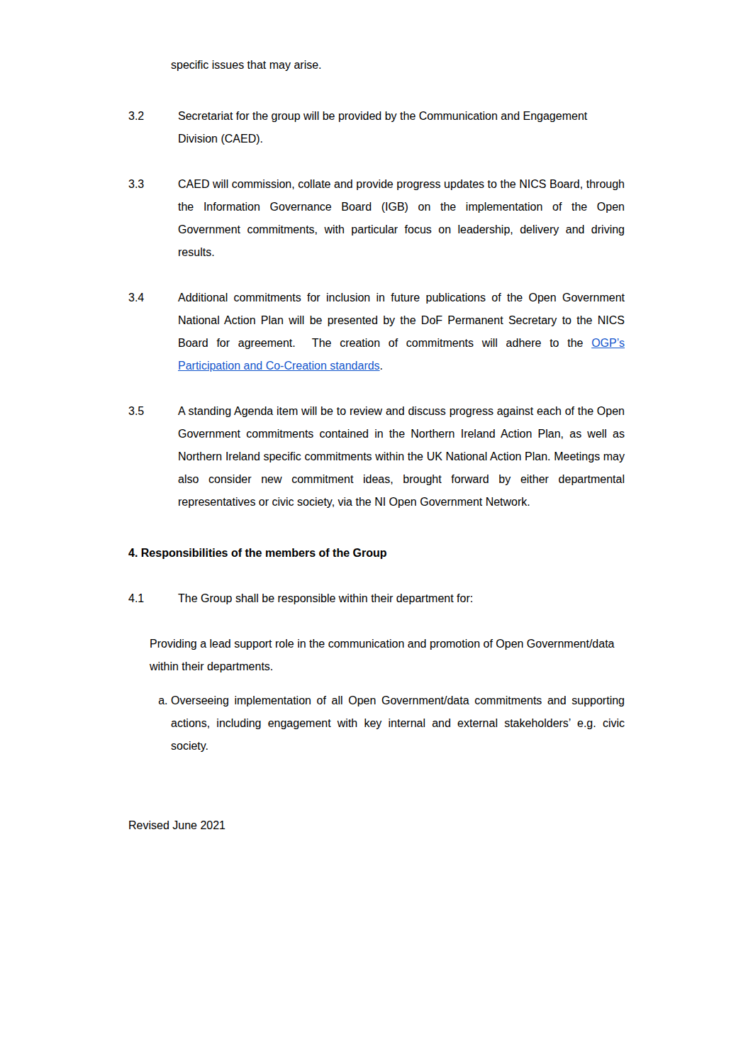specific issues that may arise.
3.2
Secretariat for the group will be provided by the Communication and Engagement Division (CAED).
3.3
CAED will commission, collate and provide progress updates to the NICS Board, through the Information Governance Board (IGB) on the implementation of the Open Government commitments, with particular focus on leadership, delivery and driving results.
3.4
Additional commitments for inclusion in future publications of the Open Government National Action Plan will be presented by the DoF Permanent Secretary to the NICS Board for agreement. The creation of commitments will adhere to the OGP’s Participation and Co-Creation standards.
3.5
A standing Agenda item will be to review and discuss progress against each of the Open Government commitments contained in the Northern Ireland Action Plan, as well as Northern Ireland specific commitments within the UK National Action Plan. Meetings may also consider new commitment ideas, brought forward by either departmental representatives or civic society, via the NI Open Government Network.
4. Responsibilities of the members of the Group
4.1
The Group shall be responsible within their department for:
Providing a lead support role in the communication and promotion of Open Government/data within their departments.
Overseeing implementation of all Open Government/data commitments and supporting actions, including engagement with key internal and external stakeholders’ e.g. civic society.
Revised June 2021